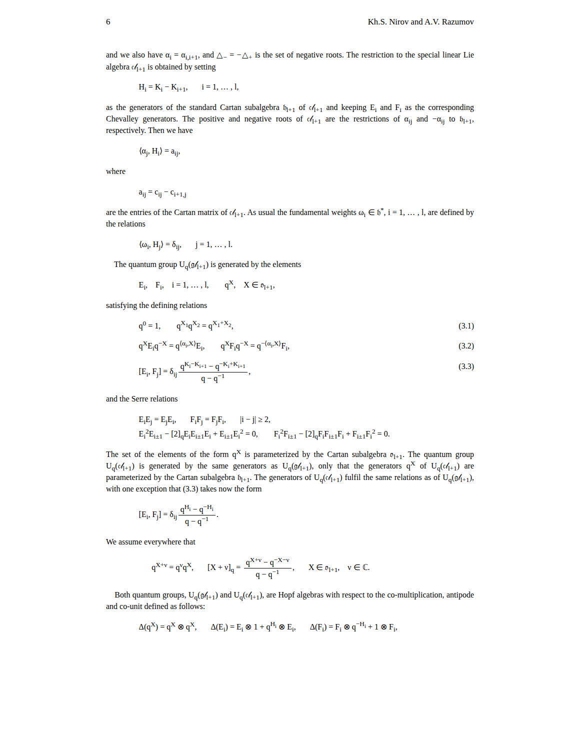6 Kh.S. Nirov and A.V. Razumov
and we also have αi = αi,i+1, and △− = −△+ is the set of negative roots. The restriction to the special linear Lie algebra 𝔠𝓁l+1 is obtained by setting
Hi = Ki − Ki+1, i = 1, … , l,
as the generators of the standard Cartan subalgebra 𝔥l+1 of 𝔠𝓁l+1 and keeping Ei and Fi as the corresponding Chevalley generators. The positive and negative roots of 𝔠𝓁l+1 are the restrictions of αij and −αij to 𝔥l+1, respectively. Then we have
⟨αj, Hi⟩ = aij,
where
aij = cij − ci+1,j
are the entries of the Cartan matrix of 𝔠𝓁l+1. As usual the fundamental weights ωi ∈ 𝔥*, i = 1, … , l, are defined by the relations
⟨ωi, Hj⟩ = δij, j = 1, … , l.
The quantum group Uq(𝔤𝓁l+1) is generated by the elements
Ei, Fi, i = 1, … , l, qX, X ∈ 𝔬l+1,
satisfying the defining relations
q0 = 1, qX1qX2 = qX1+X2,(3.1)
qXEiq−X = q⟨αi,X⟩Ei, qXFiq−X = q−⟨αi,X⟩Fi,(3.2)
[Ei, Fj] = δijqKi−Ki+1 − q−Ki+Ki+1 q − q−1,(3.3)
and the Serre relations
EiEj = EjEi, FiFj = FjFi, |i − j| ≥ 2, Ei2Ei±1 − [2]qEiEi±1Ei + Ei±1Ei2 = 0, Fi2Fi±1 − [2]qFiFi±1Fi + Fi±1Fi2 = 0.
The set of the elements of the form qX is parameterized by the Cartan subalgebra 𝔬l+1. The quantum group Uq(𝔠𝓁l+1) is generated by the same generators as Uq(𝔤𝓁l+1), only that the generators qX of Uq(𝔠𝓁l+1) are parameterized by the Cartan subalgebra 𝔥l+1. The generators of Uq(𝔠𝓁l+1) fulfil the same relations as of Uq(𝔤𝓁l+1), with one exception that (3.3) takes now the form
[Ei, Fj] = δijqHi − q−Hi q − q−1.
We assume everywhere that
qX+ν = qνqX, [X + ν]q = qX+ν − q−X−ν q − q−1, X ∈ 𝔬l+1, ν ∈ ℂ.
Both quantum groups, Uq(𝔤𝓁l+1) and Uq(𝔠𝓁l+1), are Hopf algebras with respect to the co-multiplication, antipode and co-unit defined as follows:
Δ(qX) = qX ⊗ qX, Δ(Ei) = Ei ⊗ 1 + qHi ⊗ Ei, Δ(Fi) = Fi ⊗ q−Hi + 1 ⊗ Fi,